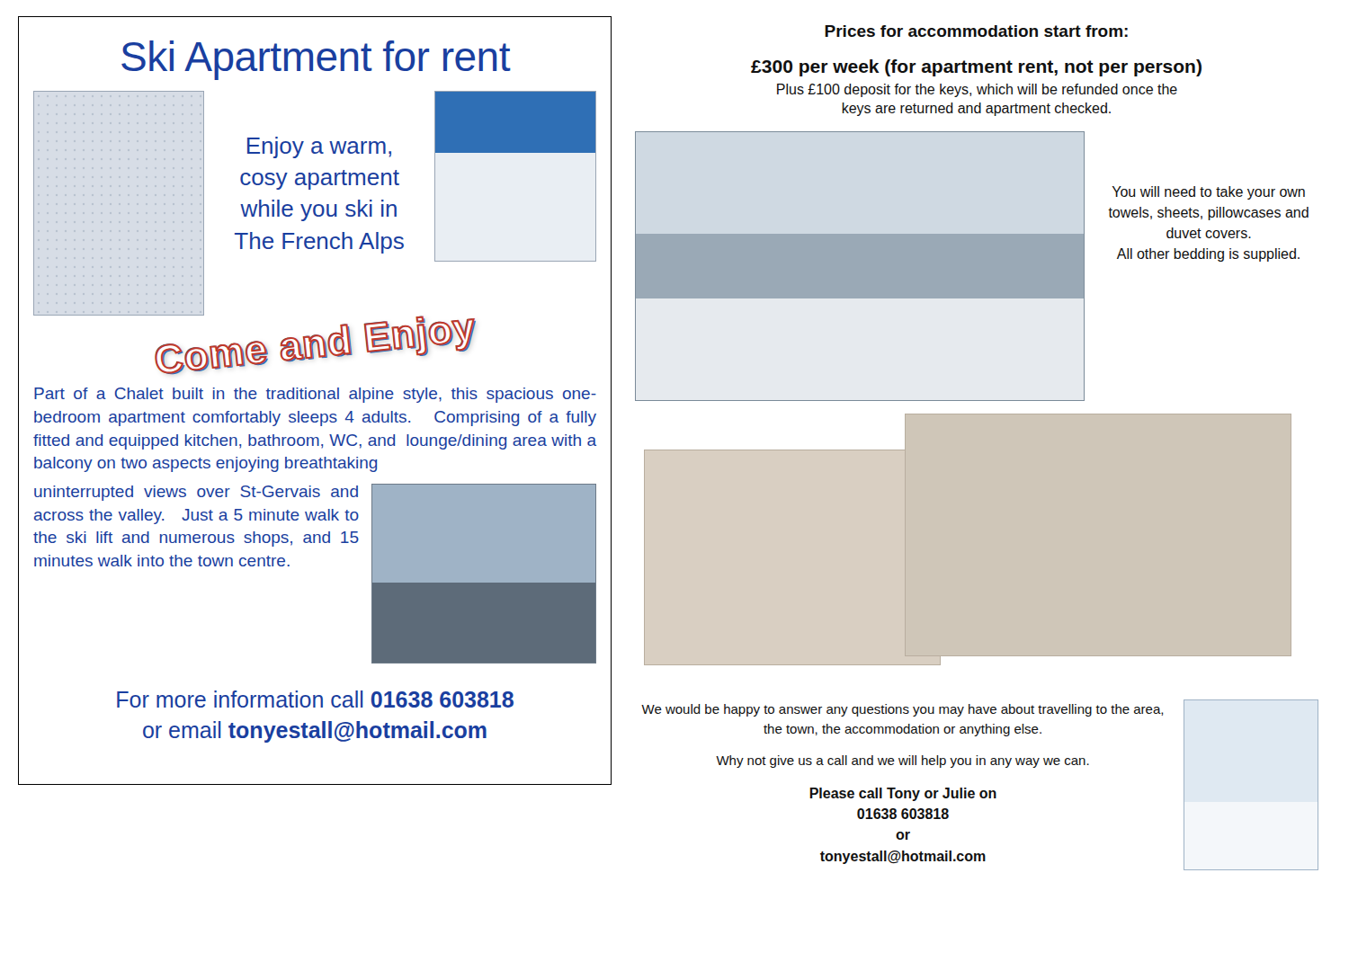Ski Apartment for rent
Enjoy a warm,
cosy apartment
while you ski in
The French Alps
Come and Enjoy
Part of a Chalet built in the traditional alpine style, this spacious one-bedroom apartment comfortably sleeps 4 adults. Comprising of a fully fitted and equipped kitchen, bathroom, WC, and lounge/dining area with a balcony on two aspects enjoying breathtaking
uninterrupted views over St-Gervais and across the valley. Just a 5 minute walk to the ski lift and numerous shops, and 15 minutes walk into the town centre.
For more information call 01638 603818
or email tonyestall@hotmail.com
Prices for accommodation start from:
£300 per week (for apartment rent, not per person)
Plus £100 deposit for the keys, which will be refunded once the
keys are returned and apartment checked.
You will need to take your own towels, sheets, pillowcases and duvet covers.
All other bedding is supplied.
We would be happy to answer any questions you may have about travelling to the area, the town, the accommodation or anything else.
Why not give us a call and we will help you in any way we can.
Please call Tony or Julie on
01638 603818
or
tonyestall@hotmail.com